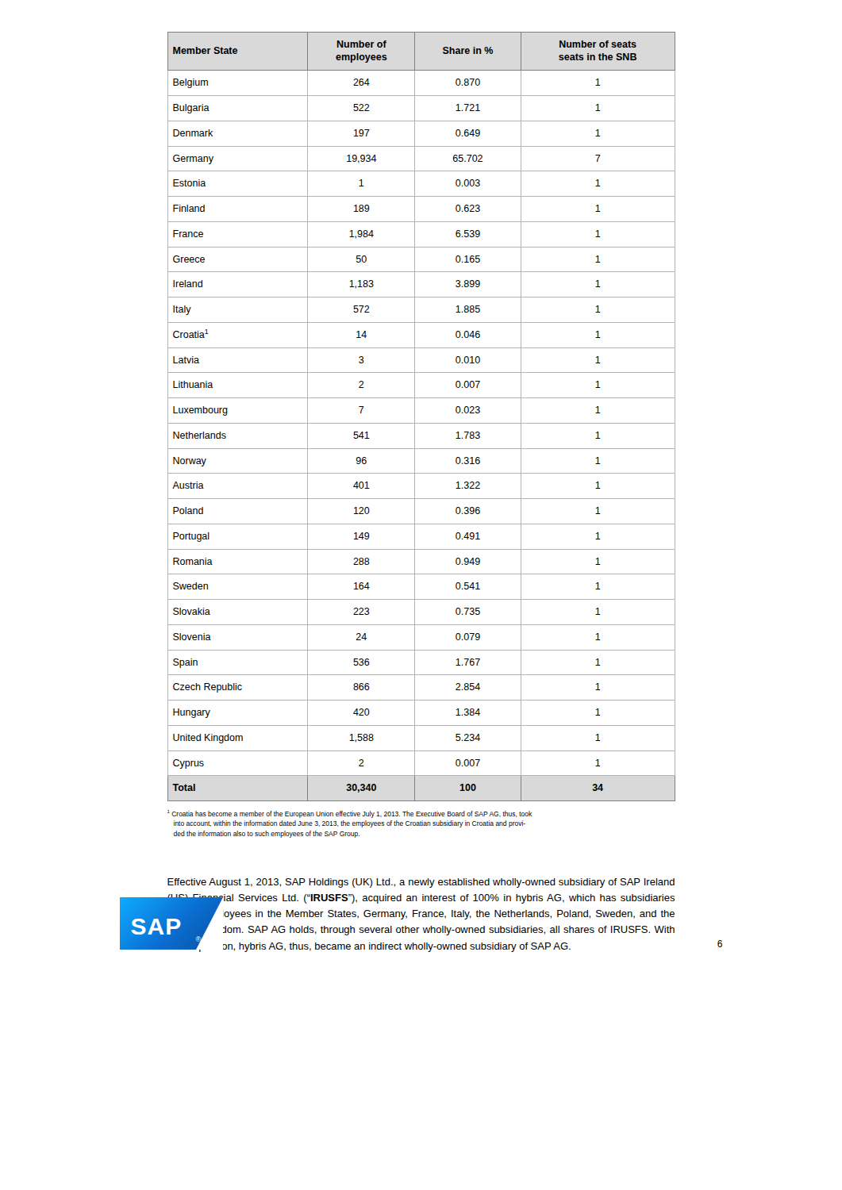| Member State | Number of employees | Share in % | Number of seats seats in the SNB |
| --- | --- | --- | --- |
| Belgium | 264 | 0.870 | 1 |
| Bulgaria | 522 | 1.721 | 1 |
| Denmark | 197 | 0.649 | 1 |
| Germany | 19,934 | 65.702 | 7 |
| Estonia | 1 | 0.003 | 1 |
| Finland | 189 | 0.623 | 1 |
| France | 1,984 | 6.539 | 1 |
| Greece | 50 | 0.165 | 1 |
| Ireland | 1,183 | 3.899 | 1 |
| Italy | 572 | 1.885 | 1 |
| Croatia 1 | 14 | 0.046 | 1 |
| Latvia | 3 | 0.010 | 1 |
| Lithuania | 2 | 0.007 | 1 |
| Luxembourg | 7 | 0.023 | 1 |
| Netherlands | 541 | 1.783 | 1 |
| Norway | 96 | 0.316 | 1 |
| Austria | 401 | 1.322 | 1 |
| Poland | 120 | 0.396 | 1 |
| Portugal | 149 | 0.491 | 1 |
| Romania | 288 | 0.949 | 1 |
| Sweden | 164 | 0.541 | 1 |
| Slovakia | 223 | 0.735 | 1 |
| Slovenia | 24 | 0.079 | 1 |
| Spain | 536 | 1.767 | 1 |
| Czech Republic | 866 | 2.854 | 1 |
| Hungary | 420 | 1.384 | 1 |
| United Kingdom | 1,588 | 5.234 | 1 |
| Cyprus | 2 | 0.007 | 1 |
| Total | 30,340 | 100 | 34 |
1 Croatia has become a member of the European Union effective July 1, 2013. The Executive Board of SAP AG, thus, took into account, within the information dated June 3, 2013, the employees of the Croatian subsidiary in Croatia and provi- ded the information also to such employees of the SAP Group.
Effective August 1, 2013, SAP Holdings (UK) Ltd., a newly established wholly-owned subsidiary of SAP Ireland (US) Financial Services Ltd. (“IRUSFS”), acquired an interest of 100% in hybris AG, which has subsidiaries having employees in the Member States, Germany, France, Italy, the Netherlands, Poland, Sweden, and the United Kingdom. SAP AG holds, through several other wholly-owned subsidiaries, all shares of IRUSFS. With the acquisition, hybris AG, thus, became an indirect wholly-owned subsidiary of SAP AG.
SAP ®
6